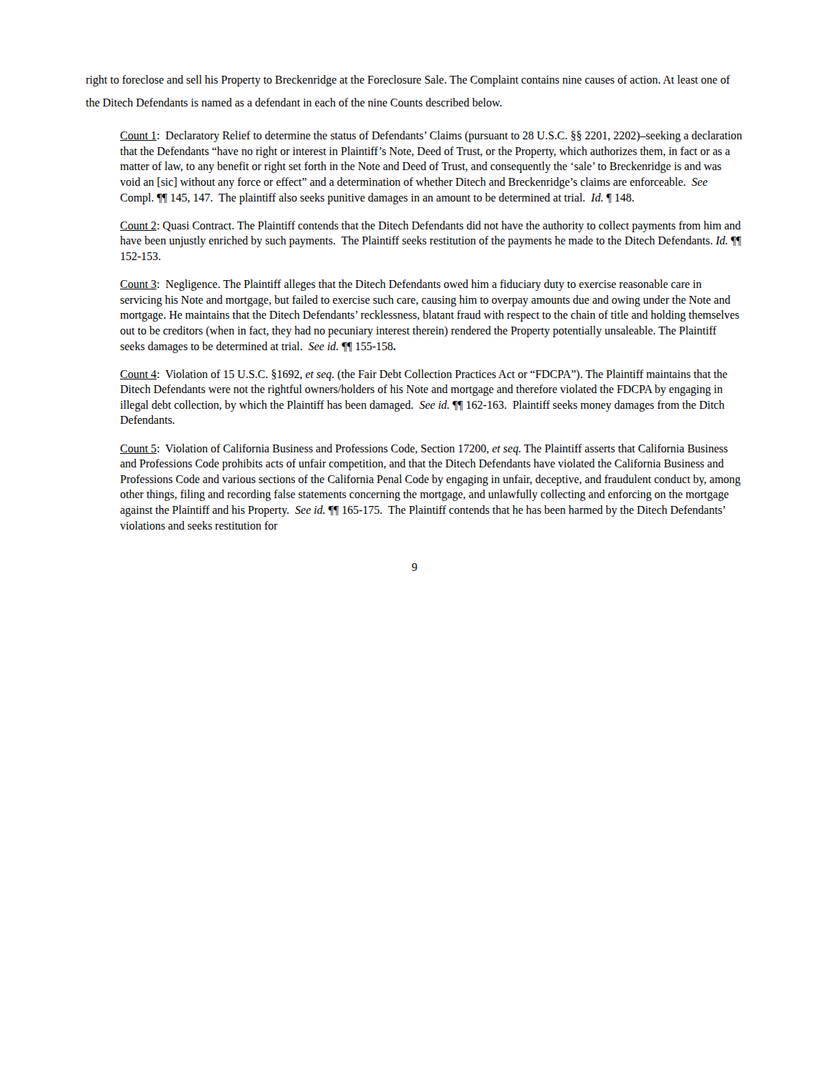right to foreclose and sell his Property to Breckenridge at the Foreclosure Sale. The Complaint contains nine causes of action. At least one of the Ditech Defendants is named as a defendant in each of the nine Counts described below.
Count 1: Declaratory Relief to determine the status of Defendants’ Claims (pursuant to 28 U.S.C. §§ 2201, 2202)–seeking a declaration that the Defendants “have no right or interest in Plaintiff’s Note, Deed of Trust, or the Property, which authorizes them, in fact or as a matter of law, to any benefit or right set forth in the Note and Deed of Trust, and consequently the ‘sale’ to Breckenridge is and was void an [sic] without any force or effect” and a determination of whether Ditech and Breckenridge’s claims are enforceable. See Compl. ¶¶ 145, 147. The plaintiff also seeks punitive damages in an amount to be determined at trial. Id. ¶ 148.
Count 2: Quasi Contract. The Plaintiff contends that the Ditech Defendants did not have the authority to collect payments from him and have been unjustly enriched by such payments. The Plaintiff seeks restitution of the payments he made to the Ditech Defendants. Id. ¶¶ 152-153.
Count 3: Negligence. The Plaintiff alleges that the Ditech Defendants owed him a fiduciary duty to exercise reasonable care in servicing his Note and mortgage, but failed to exercise such care, causing him to overpay amounts due and owing under the Note and mortgage. He maintains that the Ditech Defendants’ recklessness, blatant fraud with respect to the chain of title and holding themselves out to be creditors (when in fact, they had no pecuniary interest therein) rendered the Property potentially unsaleable. The Plaintiff seeks damages to be determined at trial. See id. ¶¶ 155-158.
Count 4: Violation of 15 U.S.C. §1692, et seq. (the Fair Debt Collection Practices Act or “FDCPA”). The Plaintiff maintains that the Ditech Defendants were not the rightful owners/holders of his Note and mortgage and therefore violated the FDCPA by engaging in illegal debt collection, by which the Plaintiff has been damaged. See id. ¶¶ 162-163. Plaintiff seeks money damages from the Ditch Defendants.
Count 5: Violation of California Business and Professions Code, Section 17200, et seq. The Plaintiff asserts that California Business and Professions Code prohibits acts of unfair competition, and that the Ditech Defendants have violated the California Business and Professions Code and various sections of the California Penal Code by engaging in unfair, deceptive, and fraudulent conduct by, among other things, filing and recording false statements concerning the mortgage, and unlawfully collecting and enforcing on the mortgage against the Plaintiff and his Property. See id. ¶¶ 165-175. The Plaintiff contends that he has been harmed by the Ditech Defendants’ violations and seeks restitution for
9